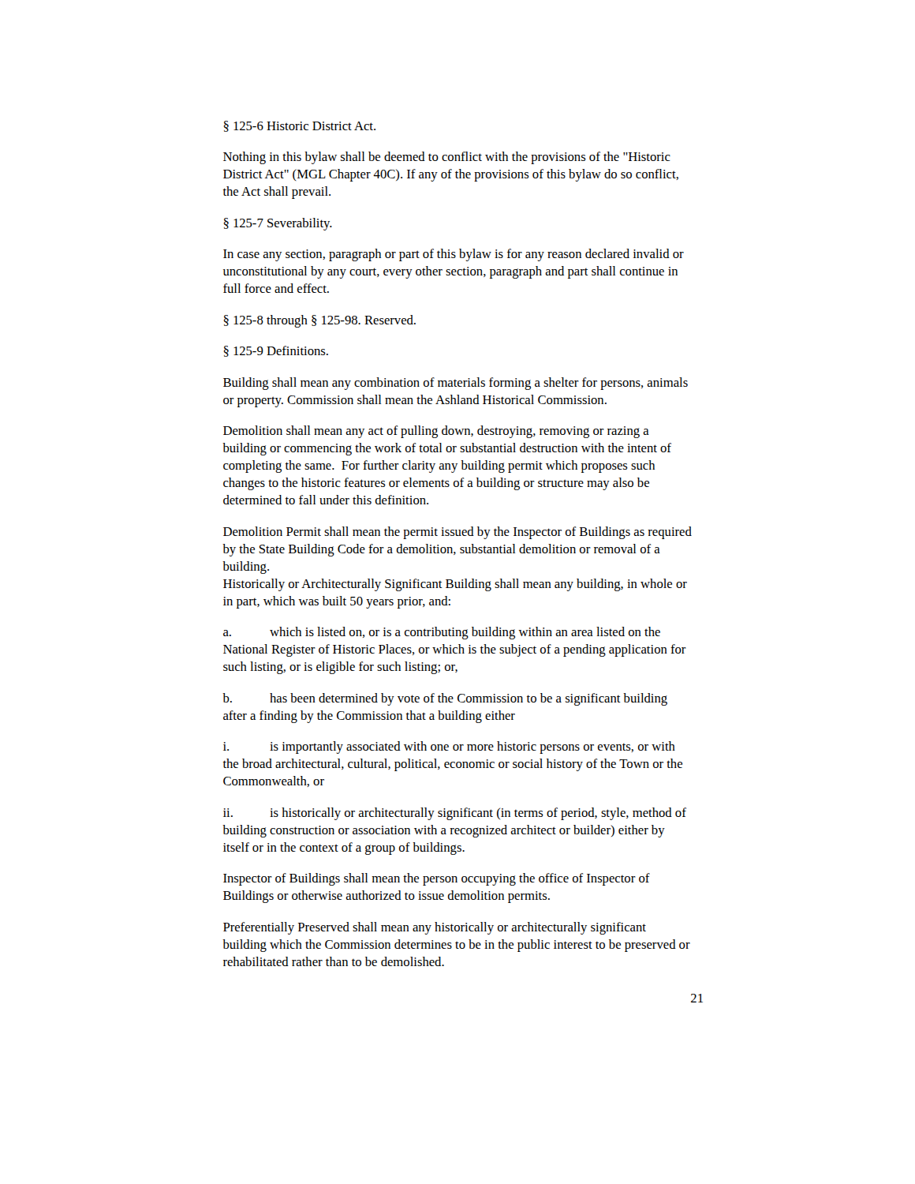§ 125-6 Historic District Act.
Nothing in this bylaw shall be deemed to conflict with the provisions of the "Historic District Act" (MGL Chapter 40C). If any of the provisions of this bylaw do so conflict, the Act shall prevail.
§ 125-7 Severability.
In case any section, paragraph or part of this bylaw is for any reason declared invalid or unconstitutional by any court, every other section, paragraph and part shall continue in full force and effect.
§ 125-8 through § 125-98. Reserved.
§ 125-9 Definitions.
Building shall mean any combination of materials forming a shelter for persons, animals or property. Commission shall mean the Ashland Historical Commission.
Demolition shall mean any act of pulling down, destroying, removing or razing a building or commencing the work of total or substantial destruction with the intent of completing the same. For further clarity any building permit which proposes such changes to the historic features or elements of a building or structure may also be determined to fall under this definition.
Demolition Permit shall mean the permit issued by the Inspector of Buildings as required by the State Building Code for a demolition, substantial demolition or removal of a building.
Historically or Architecturally Significant Building shall mean any building, in whole or in part, which was built 50 years prior, and:
a. which is listed on, or is a contributing building within an area listed on the National Register of Historic Places, or which is the subject of a pending application for such listing, or is eligible for such listing; or,
b. has been determined by vote of the Commission to be a significant building after a finding by the Commission that a building either
i. is importantly associated with one or more historic persons or events, or with the broad architectural, cultural, political, economic or social history of the Town or the Commonwealth, or
ii. is historically or architecturally significant (in terms of period, style, method of building construction or association with a recognized architect or builder) either by itself or in the context of a group of buildings.
Inspector of Buildings shall mean the person occupying the office of Inspector of Buildings or otherwise authorized to issue demolition permits.
Preferentially Preserved shall mean any historically or architecturally significant building which the Commission determines to be in the public interest to be preserved or rehabilitated rather than to be demolished.
21